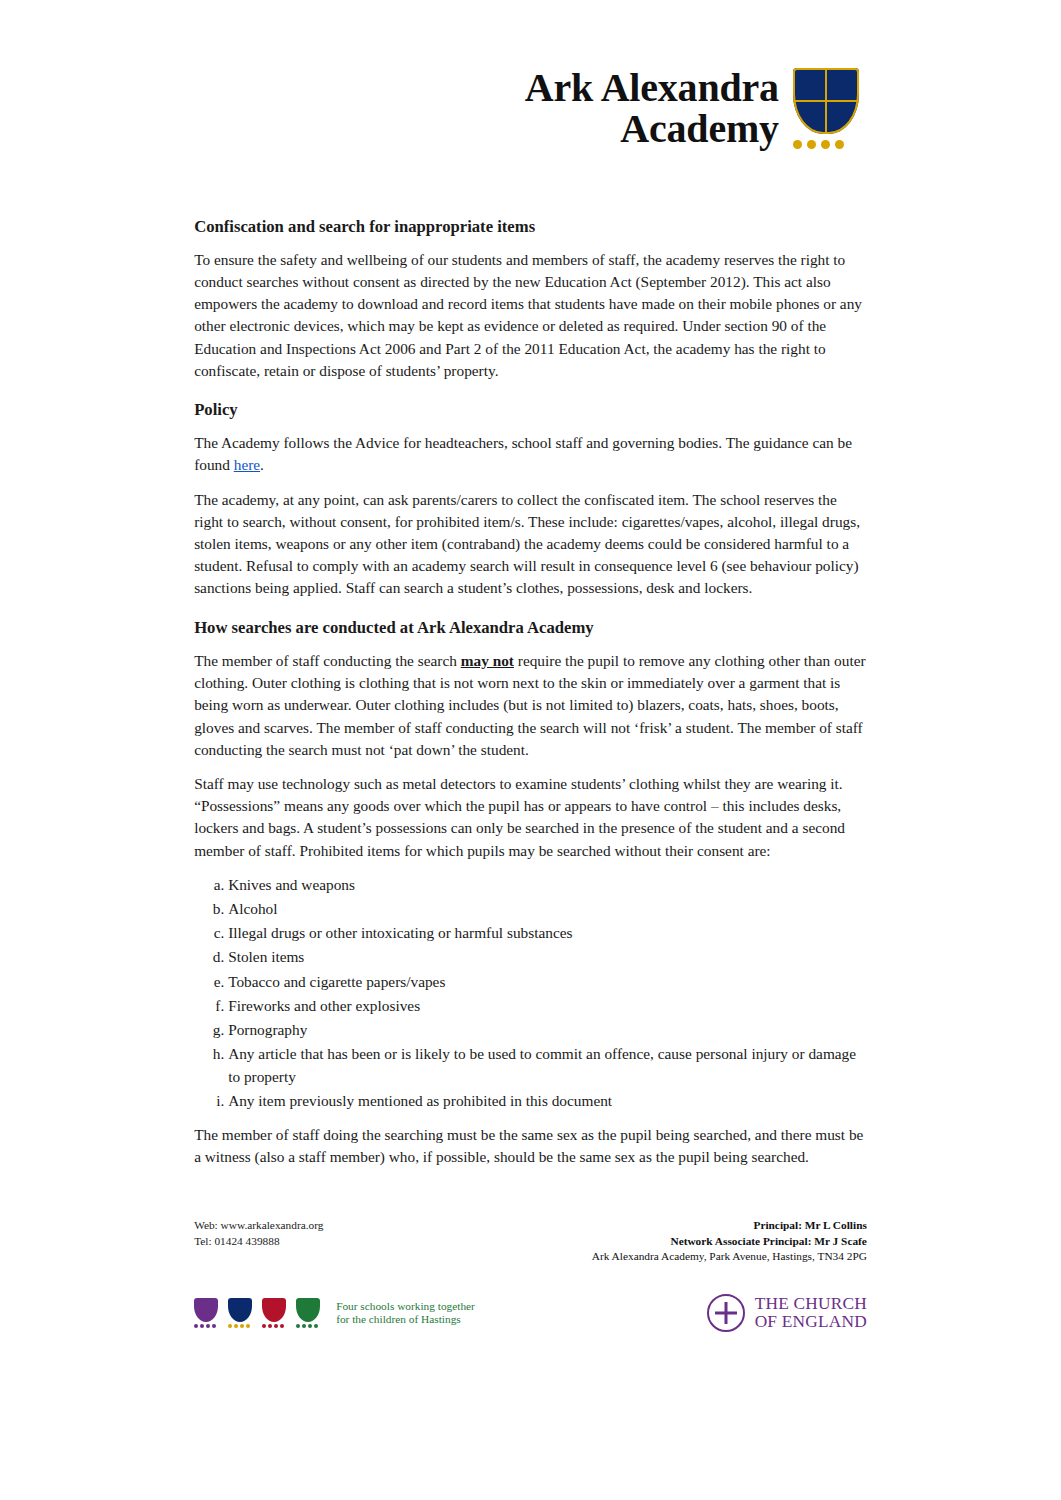Ark Alexandra
Academy
Confiscation and search for inappropriate items
To ensure the safety and wellbeing of our students and members of staff, the academy reserves the right to conduct searches without consent as directed by the new Education Act (September 2012). This act also empowers the academy to download and record items that students have made on their mobile phones or any other electronic devices, which may be kept as evidence or deleted as required. Under section 90 of the Education and Inspections Act 2006 and Part 2 of the 2011 Education Act, the academy has the right to confiscate, retain or dispose of students’ property.
Policy
The Academy follows the Advice for headteachers, school staff and governing bodies. The guidance can be found here.
The academy, at any point, can ask parents/carers to collect the confiscated item. The school reserves the right to search, without consent, for prohibited item/s. These include: cigarettes/vapes, alcohol, illegal drugs, stolen items, weapons or any other item (contraband) the academy deems could be considered harmful to a student. Refusal to comply with an academy search will result in consequence level 6 (see behaviour policy) sanctions being applied. Staff can search a student’s clothes, possessions, desk and lockers.
How searches are conducted at Ark Alexandra Academy
The member of staff conducting the search may not require the pupil to remove any clothing other than outer clothing. Outer clothing is clothing that is not worn next to the skin or immediately over a garment that is being worn as underwear. Outer clothing includes (but is not limited to) blazers, coats, hats, shoes, boots, gloves and scarves. The member of staff conducting the search will not ‘frisk’ a student. The member of staff conducting the search must not ‘pat down’ the student.
Staff may use technology such as metal detectors to examine students’ clothing whilst they are wearing it. “Possessions” means any goods over which the pupil has or appears to have control – this includes desks, lockers and bags. A student’s possessions can only be searched in the presence of the student and a second member of staff. Prohibited items for which pupils may be searched without their consent are:
Knives and weapons
Alcohol
Illegal drugs or other intoxicating or harmful substances
Stolen items
Tobacco and cigarette papers/vapes
Fireworks and other explosives
Pornography
Any article that has been or is likely to be used to commit an offence, cause personal injury or damage to property
Any item previously mentioned as prohibited in this document
The member of staff doing the searching must be the same sex as the pupil being searched, and there must be a witness (also a staff member) who, if possible, should be the same sex as the pupil being searched.
Web: www.arkalexandra.org
Tel: 01424 439888
Principal: Mr L Collins
Network Associate Principal: Mr J Scafe
Ark Alexandra Academy, Park Avenue, Hastings, TN34 2PG
Four schools working together
for the children of Hastings
THE CHURCH
OF ENGLAND